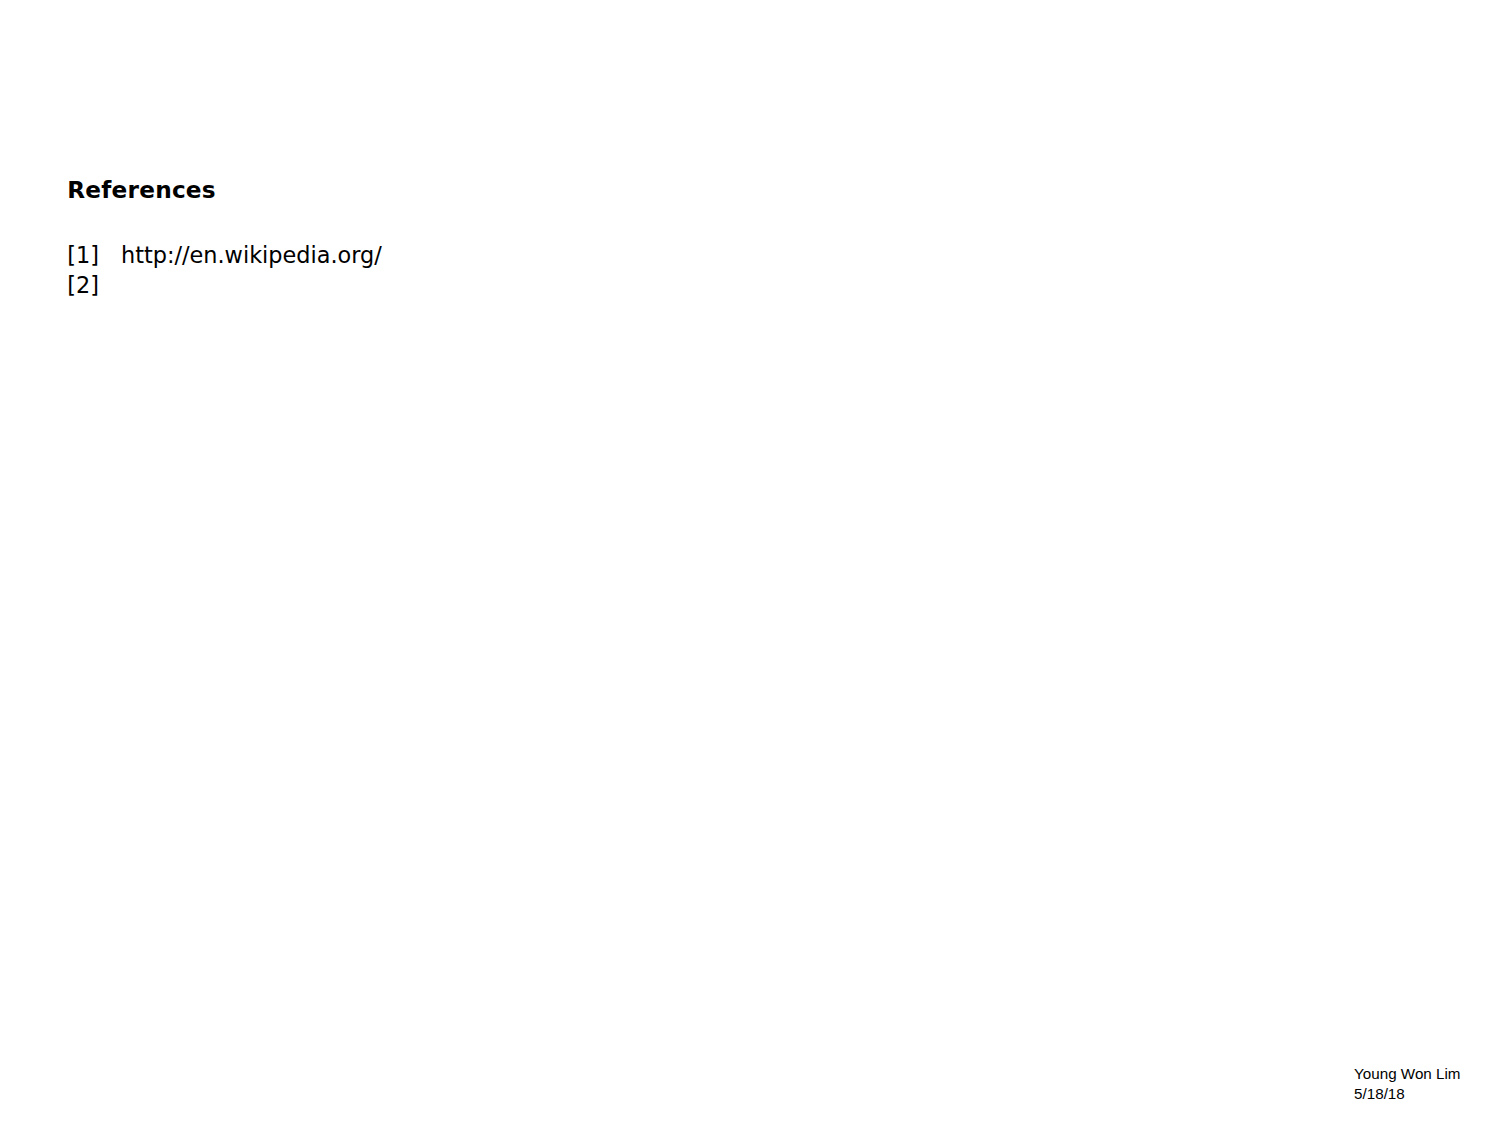References
[1] http://en.wikipedia.org/
[2]
Young Won Lim
5/18/18